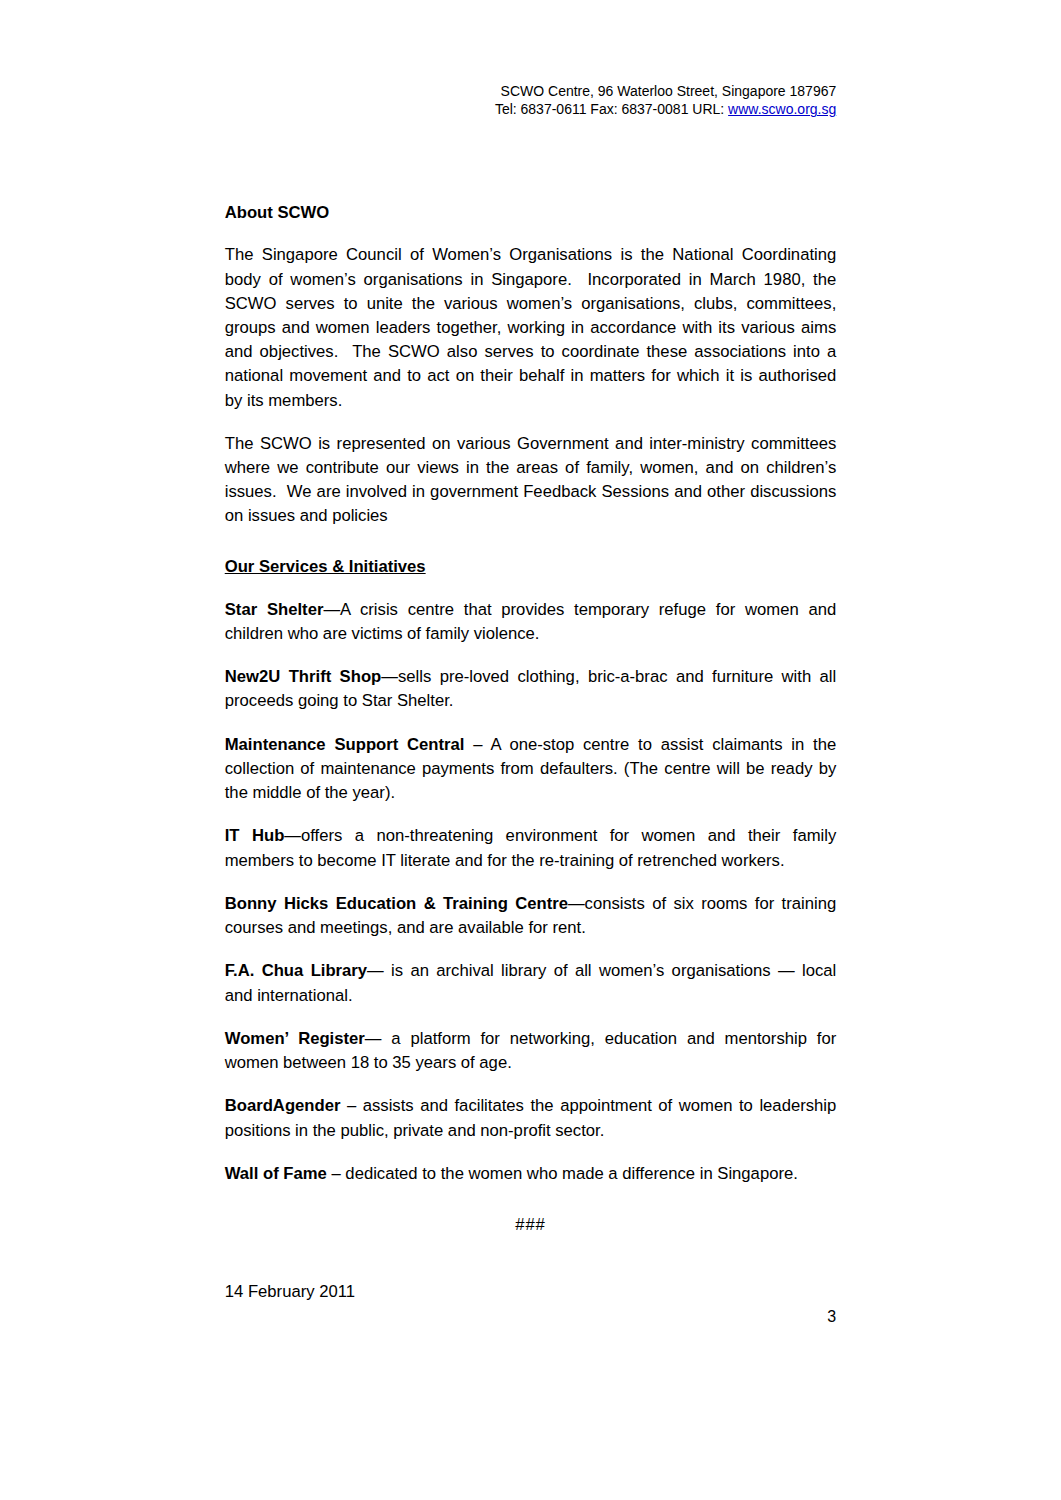SCWO Centre, 96 Waterloo Street, Singapore 187967
Tel: 6837-0611 Fax: 6837-0081 URL: www.scwo.org.sg
About SCWO
The Singapore Council of Women’s Organisations is the National Coordinating body of women’s organisations in Singapore. Incorporated in March 1980, the SCWO serves to unite the various women’s organisations, clubs, committees, groups and women leaders together, working in accordance with its various aims and objectives. The SCWO also serves to coordinate these associations into a national movement and to act on their behalf in matters for which it is authorised by its members.
The SCWO is represented on various Government and inter-ministry committees where we contribute our views in the areas of family, women, and on children’s issues. We are involved in government Feedback Sessions and other discussions on issues and policies
Our Services & Initiatives
Star Shelter—A crisis centre that provides temporary refuge for women and children who are victims of family violence.
New2U Thrift Shop—sells pre-loved clothing, bric-a-brac and furniture with all proceeds going to Star Shelter.
Maintenance Support Central – A one-stop centre to assist claimants in the collection of maintenance payments from defaulters. (The centre will be ready by the middle of the year).
IT Hub—offers a non-threatening environment for women and their family members to become IT literate and for the re-training of retrenched workers.
Bonny Hicks Education & Training Centre—consists of six rooms for training courses and meetings, and are available for rent.
F.A. Chua Library— is an archival library of all women’s organisations — local and international.
Women’ Register— a platform for networking, education and mentorship for women between 18 to 35 years of age.
BoardAgender – assists and facilitates the appointment of women to leadership positions in the public, private and non-profit sector.
Wall of Fame – dedicated to the women who made a difference in Singapore.
###
14 February 2011
3